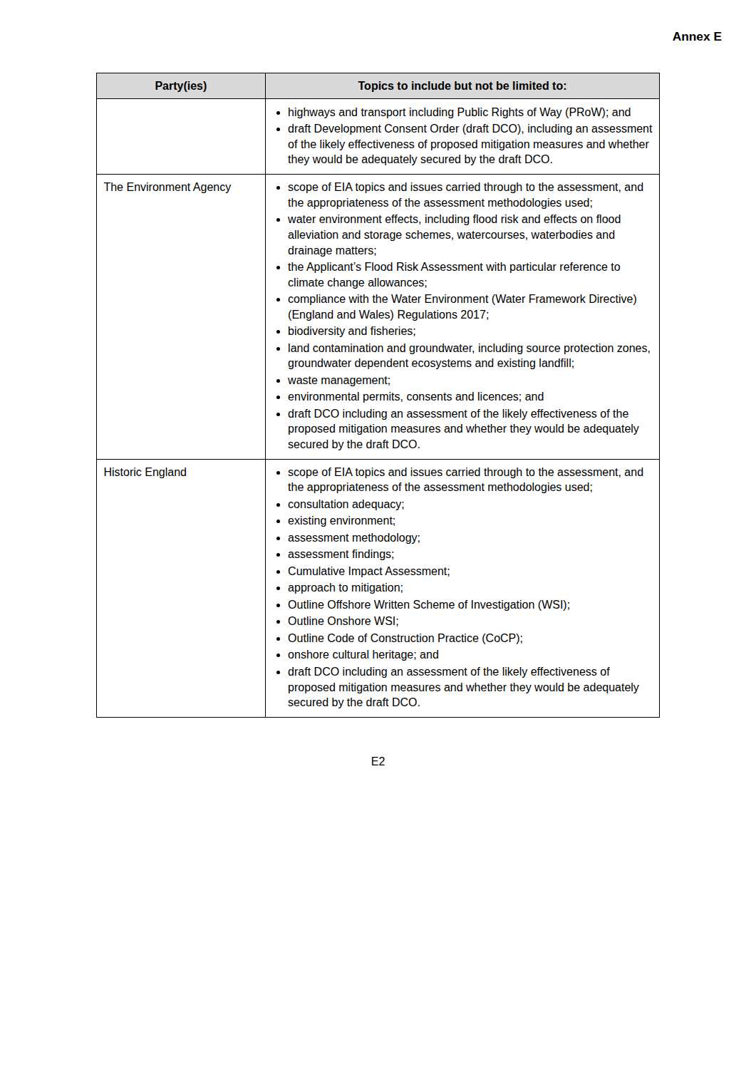Annex E
| Party(ies) | Topics to include but not be limited to: |
| --- | --- |
| | highways and transport including Public Rights of Way (PRoW); and draft Development Consent Order (draft DCO), including an assessment of the likely effectiveness of proposed mitigation measures and whether they would be adequately secured by the draft DCO. |
| The Environment Agency | scope of EIA topics and issues carried through to the assessment, and the appropriateness of the assessment methodologies used; water environment effects, including flood risk and effects on flood alleviation and storage schemes, watercourses, waterbodies and drainage matters; the Applicant’s Flood Risk Assessment with particular reference to climate change allowances; compliance with the Water Environment (Water Framework Directive) (England and Wales) Regulations 2017; biodiversity and fisheries; land contamination and groundwater, including source protection zones, groundwater dependent ecosystems and existing landfill; waste management; environmental permits, consents and licences; and draft DCO including an assessment of the likely effectiveness of the proposed mitigation measures and whether they would be adequately secured by the draft DCO. |
| Historic England | scope of EIA topics and issues carried through to the assessment, and the appropriateness of the assessment methodologies used; consultation adequacy; existing environment; assessment methodology; assessment findings; Cumulative Impact Assessment; approach to mitigation; Outline Offshore Written Scheme of Investigation (WSI); Outline Onshore WSI; Outline Code of Construction Practice (CoCP); onshore cultural heritage; and draft DCO including an assessment of the likely effectiveness of proposed mitigation measures and whether they would be adequately secured by the draft DCO. |
E2